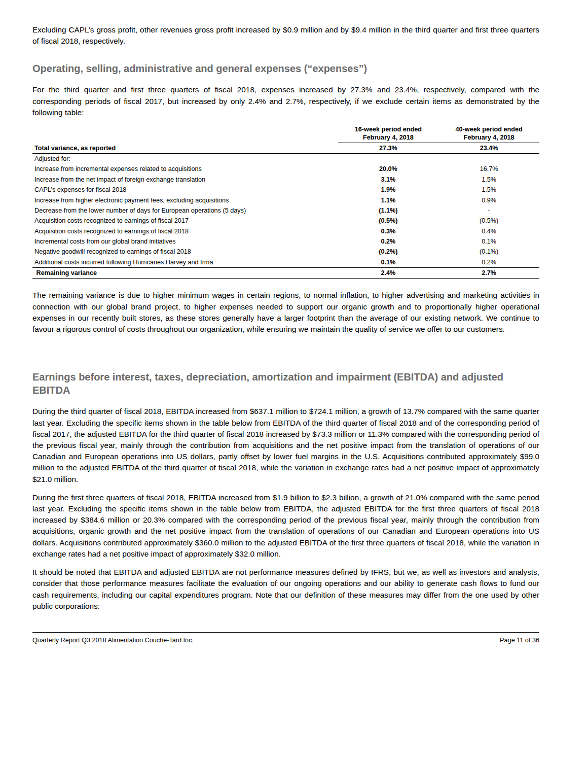Excluding CAPL’s gross profit, other revenues gross profit increased by $0.9 million and by $9.4 million in the third quarter and first three quarters of fiscal 2018, respectively.
Operating, selling, administrative and general expenses (“expenses”)
For the third quarter and first three quarters of fiscal 2018, expenses increased by 27.3% and 23.4%, respectively, compared with the corresponding periods of fiscal 2017, but increased by only 2.4% and 2.7%, respectively, if we exclude certain items as demonstrated by the following table:
| | 16-week period ended February 4, 2018 | 40-week period ended February 4, 2018 |
| --- | --- | --- |
| Total variance, as reported | 27.3% | 23.4% |
| Adjusted for: | | |
| Increase from incremental expenses related to acquisitions | 20.0% | 16.7% |
| Increase from the net impact of foreign exchange translation | 3.1% | 1.5% |
| CAPL’s expenses for fiscal 2018 | 1.9% | 1.5% |
| Increase from higher electronic payment fees, excluding acquisitions | 1.1% | 0.9% |
| Decrease from the lower number of days for European operations (5 days) | (1.1%) | - |
| Acquisition costs recognized to earnings of fiscal 2017 | (0.5%) | (0.5%) |
| Acquisition costs recognized to earnings of fiscal 2018 | 0.3% | 0.4% |
| Incremental costs from our global brand initiatives | 0.2% | 0.1% |
| Negative goodwill recognized to earnings of fiscal 2018 | (0.2%) | (0.1%) |
| Additional costs incurred following Hurricanes Harvey and Irma | 0.1% | 0.2% |
| Remaining variance | 2.4% | 2.7% |
The remaining variance is due to higher minimum wages in certain regions, to normal inflation, to higher advertising and marketing activities in connection with our global brand project, to higher expenses needed to support our organic growth and to proportionally higher operational expenses in our recently built stores, as these stores generally have a larger footprint than the average of our existing network. We continue to favour a rigorous control of costs throughout our organization, while ensuring we maintain the quality of service we offer to our customers.
Earnings before interest, taxes, depreciation, amortization and impairment (EBITDA) and adjusted EBITDA
During the third quarter of fiscal 2018, EBITDA increased from $637.1 million to $724.1 million, a growth of 13.7% compared with the same quarter last year. Excluding the specific items shown in the table below from EBITDA of the third quarter of fiscal 2018 and of the corresponding period of fiscal 2017, the adjusted EBITDA for the third quarter of fiscal 2018 increased by $73.3 million or 11.3% compared with the corresponding period of the previous fiscal year, mainly through the contribution from acquisitions and the net positive impact from the translation of operations of our Canadian and European operations into US dollars, partly offset by lower fuel margins in the U.S. Acquisitions contributed approximately $99.0 million to the adjusted EBITDA of the third quarter of fiscal 2018, while the variation in exchange rates had a net positive impact of approximately $21.0 million.
During the first three quarters of fiscal 2018, EBITDA increased from $1.9 billion to $2.3 billion, a growth of 21.0% compared with the same period last year. Excluding the specific items shown in the table below from EBITDA, the adjusted EBITDA for the first three quarters of fiscal 2018 increased by $384.6 million or 20.3% compared with the corresponding period of the previous fiscal year, mainly through the contribution from acquisitions, organic growth and the net positive impact from the translation of operations of our Canadian and European operations into US dollars. Acquisitions contributed approximately $360.0 million to the adjusted EBITDA of the first three quarters of fiscal 2018, while the variation in exchange rates had a net positive impact of approximately $32.0 million.
It should be noted that EBITDA and adjusted EBITDA are not performance measures defined by IFRS, but we, as well as investors and analysts, consider that those performance measures facilitate the evaluation of our ongoing operations and our ability to generate cash flows to fund our cash requirements, including our capital expenditures program. Note that our definition of these measures may differ from the one used by other public corporations:
Quarterly Report Q3 2018 Alimentation Couche-Tard Inc. Page 11 of 36